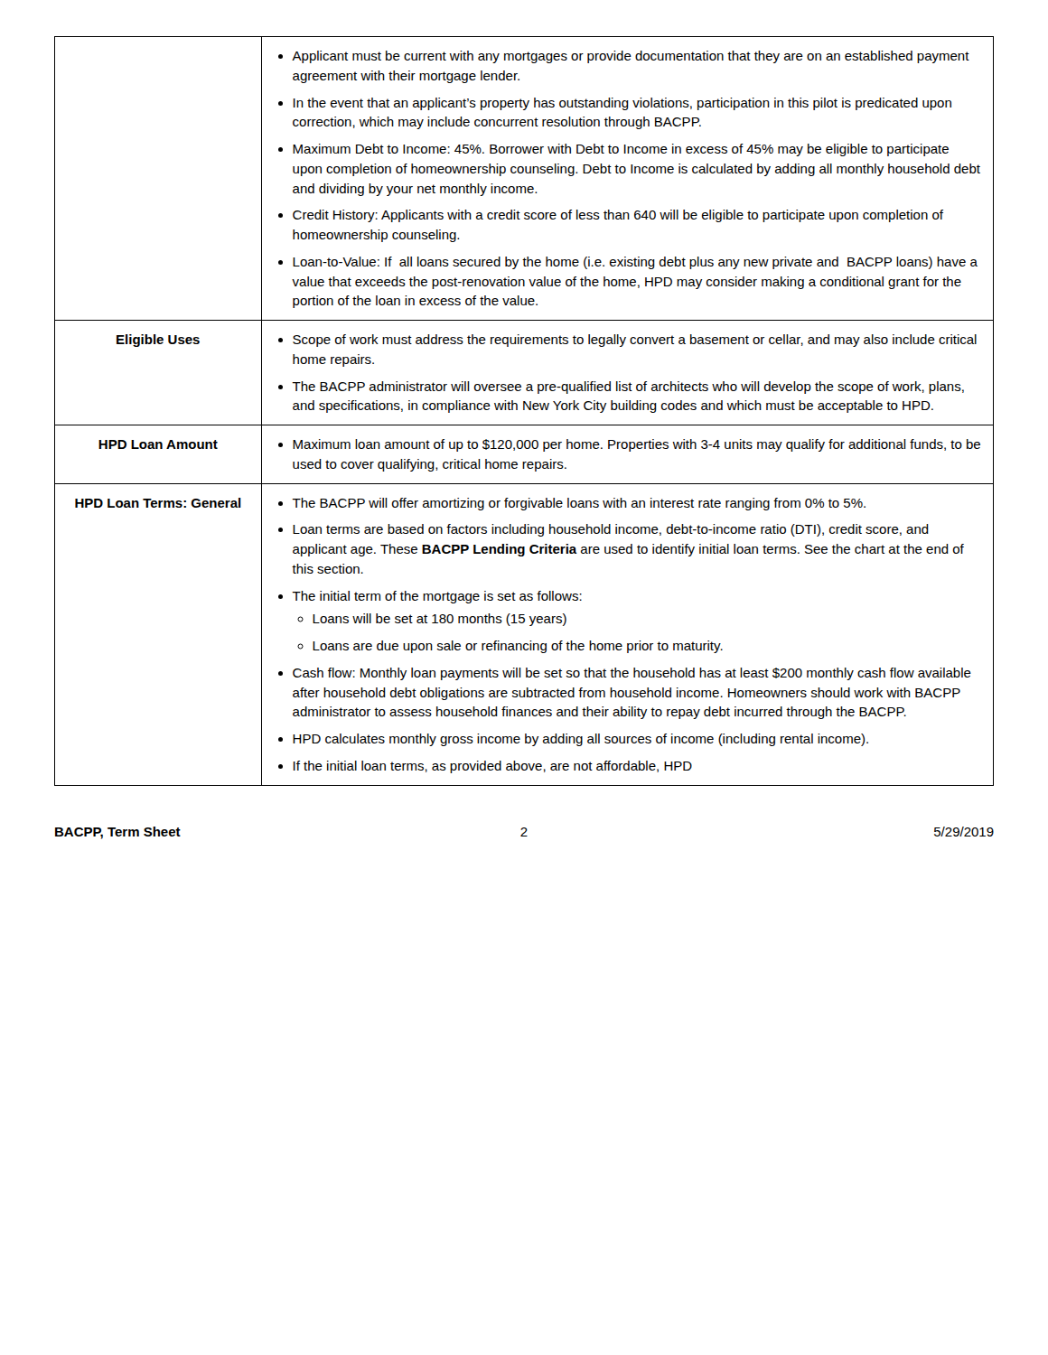| | Applicant must be current with any mortgages or provide documentation that they are on an established payment agreement with their mortgage lender. In the event that an applicant’s property has outstanding violations, participation in this pilot is predicated upon correction, which may include concurrent resolution through BACPP. Maximum Debt to Income: 45%. Borrower with Debt to Income in excess of 45% may be eligible to participate upon completion of homeownership counseling. Debt to Income is calculated by adding all monthly household debt and dividing by your net monthly income. Credit History: Applicants with a credit score of less than 640 will be eligible to participate upon completion of homeownership counseling. Loan-to-Value: If all loans secured by the home (i.e. existing debt plus any new private and BACPP loans) have a value that exceeds the post-renovation value of the home, HPD may consider making a conditional grant for the portion of the loan in excess of the value. |
| Eligible Uses | Scope of work must address the requirements to legally convert a basement or cellar, and may also include critical home repairs. The BACPP administrator will oversee a pre-qualified list of architects who will develop the scope of work, plans, and specifications, in compliance with New York City building codes and which must be acceptable to HPD. |
| HPD Loan Amount | Maximum loan amount of up to $120,000 per home. Properties with 3-4 units may qualify for additional funds, to be used to cover qualifying, critical home repairs. |
| HPD Loan Terms: General | The BACPP will offer amortizing or forgivable loans with an interest rate ranging from 0% to 5%. Loan terms are based on factors including household income, debt-to-income ratio (DTI), credit score, and applicant age. These BACPP Lending Criteria are used to identify initial loan terms. See the chart at the end of this section. The initial term of the mortgage is set as follows: Loans will be set at 180 months (15 years) Loans are due upon sale or refinancing of the home prior to maturity. Cash flow: Monthly loan payments will be set so that the household has at least $200 monthly cash flow available after household debt obligations are subtracted from household income. Homeowners should work with BACPP administrator to assess household finances and their ability to repay debt incurred through the BACPP. HPD calculates monthly gross income by adding all sources of income (including rental income). If the initial loan terms, as provided above, are not affordable, HPD |
BACPP, Term Sheet
2
5/29/2019